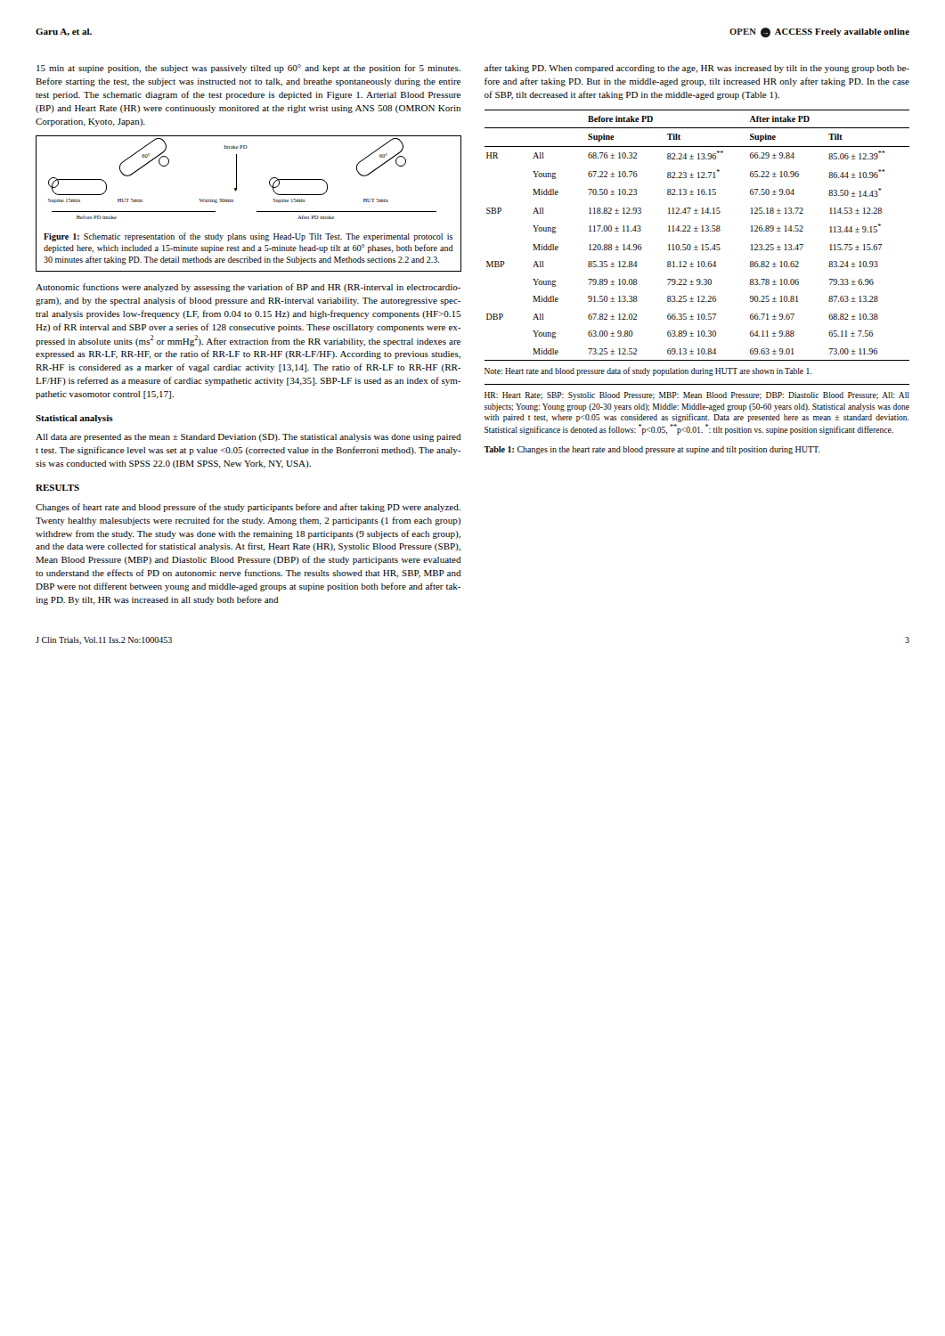Garu A, et al.
OPEN → ACCESS Freely available online
15 min at supine position, the subject was passively tilted up 60° and kept at the position for 5 minutes. Before starting the test, the subject was instructed not to talk, and breathe spontaneously during the entire test period. The schematic diagram of the test procedure is depicted in Figure 1. Arterial Blood Pressure (BP) and Heart Rate (HR) were continuously monitored at the right wrist using ANS 508 (OMRON Korin Corporation, Kyoto, Japan).
Intake PD
▼
60°
60°
Supine 15min
HUT 5min
Waiting 30min
Supine 15min
HUT 5min
Before PD intake
After PD intake
Figure 1: Schematic representation of the study plans using Head-Up Tilt Test. The experimental protocol is depicted here, which included a 15-minute supine rest and a 5-minute head-up tilt at 60° phases, both before and 30 minutes after taking PD. The detail methods are described in the Subjects and Methods sections 2.2 and 2.3.
Autonomic functions were analyzed by assessing the variation of BP and HR (RR-interval in electrocardiogram), and by the spectral analysis of blood pressure and RR-interval variability. The autoregressive spectral analysis provides low-frequency (LF, from 0.04 to 0.15 Hz) and high-frequency components (HF>0.15 Hz) of RR interval and SBP over a series of 128 consecutive points. These oscillatory components were expressed in absolute units (ms2 or mmHg2). After extraction from the RR variability, the spectral indexes are expressed as RR-LF, RR-HF, or the ratio of RR-LF to RR-HF (RR-LF/HF). According to previous studies, RR-HF is considered as a marker of vagal cardiac activity [13,14]. The ratio of RR-LF to RR-HF (RR-LF/HF) is referred as a measure of cardiac sympathetic activity [34,35]. SBP-LF is used as an index of sympathetic vasomotor control [15,17].
Statistical analysis
All data are presented as the mean ± Standard Deviation (SD). The statistical analysis was done using paired t test. The significance level was set at p value <0.05 (corrected value in the Bonferroni method). The analysis was conducted with SPSS 22.0 (IBM SPSS, New York, NY, USA).
RESULTS
Changes of heart rate and blood pressure of the study participants before and after taking PD were analyzed. Twenty healthy malesubjects were recruited for the study. Among them, 2 participants (1 from each group) withdrew from the study. The study was done with the remaining 18 participants (9 subjects of each group), and the data were collected for statistical analysis. At first, Heart Rate (HR), Systolic Blood Pressure (SBP), Mean Blood Pressure (MBP) and Diastolic Blood Pressure (DBP) of the study participants were evaluated to understand the effects of PD on autonomic nerve functions. The results showed that HR, SBP, MBP and DBP were not different between young and middle-aged groups at supine position both before and after taking PD. By tilt, HR was increased in all study both before and
after taking PD. When compared according to the age, HR was increased by tilt in the young group both before and after taking PD. But in the middle-aged group, tilt increased HR only after taking PD. In the case of SBP, tilt decreased it after taking PD in the middle-aged group (Table 1).
| | | Before intake PD | After intake PD |
| --- | --- | --- | --- |
| | | Supine | Tilt | Supine | Tilt |
| HR | All | 68.76 ± 10.32 | 82.24 ± 13.96 ** | 66.29 ± 9.84 | 85.06 ± 12.39 ** |
| | Young | 67.22 ± 10.76 | 82.23 ± 12.71 * | 65.22 ± 10.96 | 86.44 ± 10.96 ** |
| | Middle | 70.50 ± 10.23 | 82.13 ± 16.15 | 67.50 ± 9.04 | 83.50 ± 14.43 * |
| SBP | All | 118.82 ± 12.93 | 112.47 ± 14.15 | 125.18 ± 13.72 | 114.53 ± 12.28 |
| | Young | 117.00 ± 11.43 | 114.22 ± 13.58 | 126.89 ± 14.52 | 113.44 ± 9.15 * |
| | Middle | 120.88 ± 14.96 | 110.50 ± 15.45 | 123.25 ± 13.47 | 115.75 ± 15.67 |
| MBP | All | 85.35 ± 12.84 | 81.12 ± 10.64 | 86.82 ± 10.62 | 83.24 ± 10.93 |
| | Young | 79.89 ± 10.08 | 79.22 ± 9.30 | 83.78 ± 10.06 | 79.33 ± 6.96 |
| | Middle | 91.50 ± 13.38 | 83.25 ± 12.26 | 90.25 ± 10.81 | 87.63 ± 13.28 |
| DBP | All | 67.82 ± 12.02 | 66.35 ± 10.57 | 66.71 ± 9.67 | 68.82 ± 10.38 |
| | Young | 63.00 ± 9.80 | 63.89 ± 10.30 | 64.11 ± 9.88 | 65.11 ± 7.56 |
| | Middle | 73.25 ± 12.52 | 69.13 ± 10.84 | 69.63 ± 9.01 | 73.00 ± 11.96 |
Note: Heart rate and blood pressure data of study population during HUTT are shown in Table 1.
HR: Heart Rate; SBP: Systolic Blood Pressure; MBP: Mean Blood Pressure; DBP: Diastolic Blood Pressure; All: All subjects; Young: Young group (20-30 years old); Middle: Middle-aged group (50-60 years old). Statistical analysis was done with paired t test, where p<0.05 was considered as significant. Data are presented here as mean ± standard deviation. Statistical significance is denoted as follows: *p<0.05, **p<0.01. *: tilt position vs. supine position significant difference.
Table 1: Changes in the heart rate and blood pressure at supine and tilt position during HUTT.
J Clin Trials, Vol.11 Iss.2 No:1000453
3